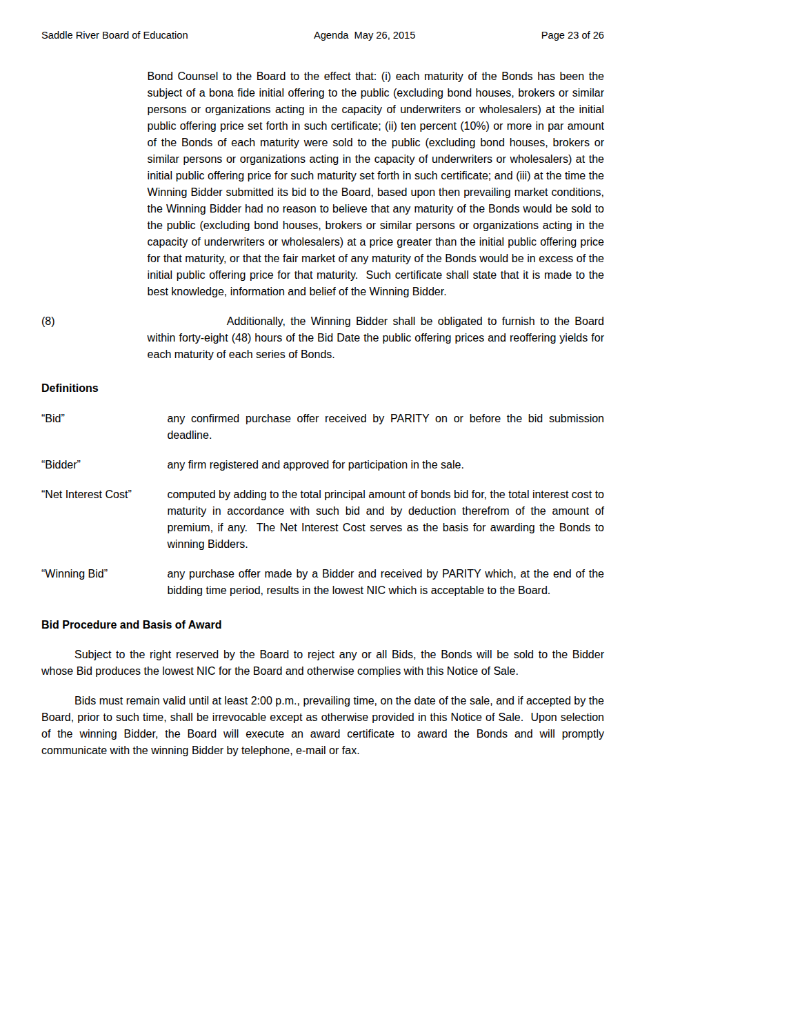Saddle River Board of Education Agenda May 26, 2015 Page 23 of 26
Bond Counsel to the Board to the effect that: (i) each maturity of the Bonds has been the subject of a bona fide initial offering to the public (excluding bond houses, brokers or similar persons or organizations acting in the capacity of underwriters or wholesalers) at the initial public offering price set forth in such certificate; (ii) ten percent (10%) or more in par amount of the Bonds of each maturity were sold to the public (excluding bond houses, brokers or similar persons or organizations acting in the capacity of underwriters or wholesalers) at the initial public offering price for such maturity set forth in such certificate; and (iii) at the time the Winning Bidder submitted its bid to the Board, based upon then prevailing market conditions, the Winning Bidder had no reason to believe that any maturity of the Bonds would be sold to the public (excluding bond houses, brokers or similar persons or organizations acting in the capacity of underwriters or wholesalers) at a price greater than the initial public offering price for that maturity, or that the fair market of any maturity of the Bonds would be in excess of the initial public offering price for that maturity. Such certificate shall state that it is made to the best knowledge, information and belief of the Winning Bidder.
(8) Additionally, the Winning Bidder shall be obligated to furnish to the Board within forty-eight (48) hours of the Bid Date the public offering prices and reoffering yields for each maturity of each series of Bonds.
Definitions
“Bid”
any confirmed purchase offer received by PARITY on or before the bid submission deadline.
“Bidder”
any firm registered and approved for participation in the sale.
“Net Interest Cost”
computed by adding to the total principal amount of bonds bid for, the total interest cost to maturity in accordance with such bid and by deduction therefrom of the amount of premium, if any. The Net Interest Cost serves as the basis for awarding the Bonds to winning Bidders.
“Winning Bid”
any purchase offer made by a Bidder and received by PARITY which, at the end of the bidding time period, results in the lowest NIC which is acceptable to the Board.
Bid Procedure and Basis of Award
Subject to the right reserved by the Board to reject any or all Bids, the Bonds will be sold to the Bidder whose Bid produces the lowest NIC for the Board and otherwise complies with this Notice of Sale.
Bids must remain valid until at least 2:00 p.m., prevailing time, on the date of the sale, and if accepted by the Board, prior to such time, shall be irrevocable except as otherwise provided in this Notice of Sale. Upon selection of the winning Bidder, the Board will execute an award certificate to award the Bonds and will promptly communicate with the winning Bidder by telephone, e-mail or fax.